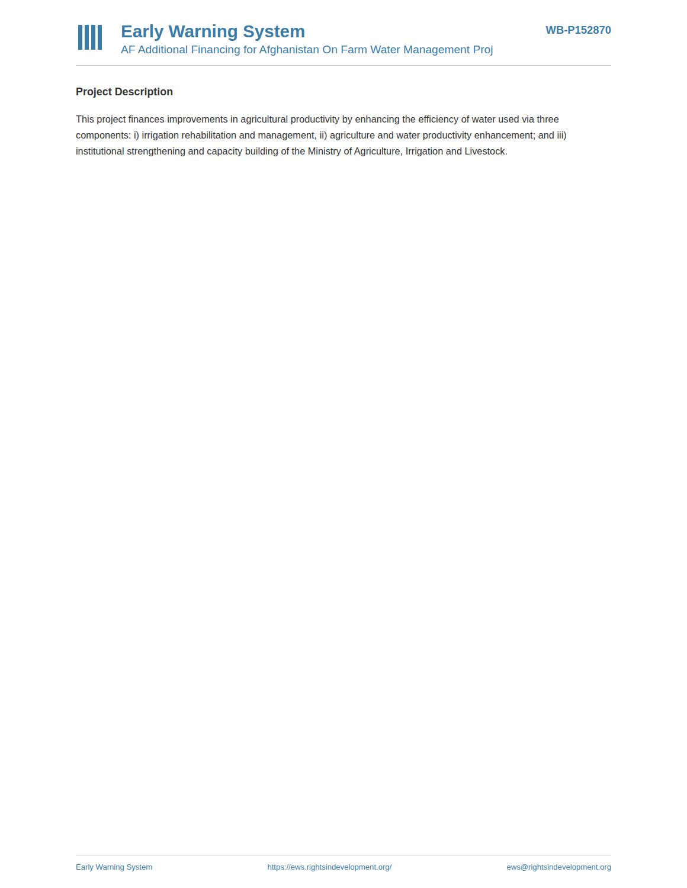Early Warning System
AF Additional Financing for Afghanistan On Farm Water Management Proj
WB-P152870
Project Description
This project finances improvements in agricultural productivity by enhancing the efficiency of water used via three components: i) irrigation rehabilitation and management, ii) agriculture and water productivity enhancement; and iii) institutional strengthening and capacity building of the Ministry of Agriculture, Irrigation and Livestock.
Early Warning System
https://ews.rightsindevelopment.org/
ews@rightsindevelopment.org